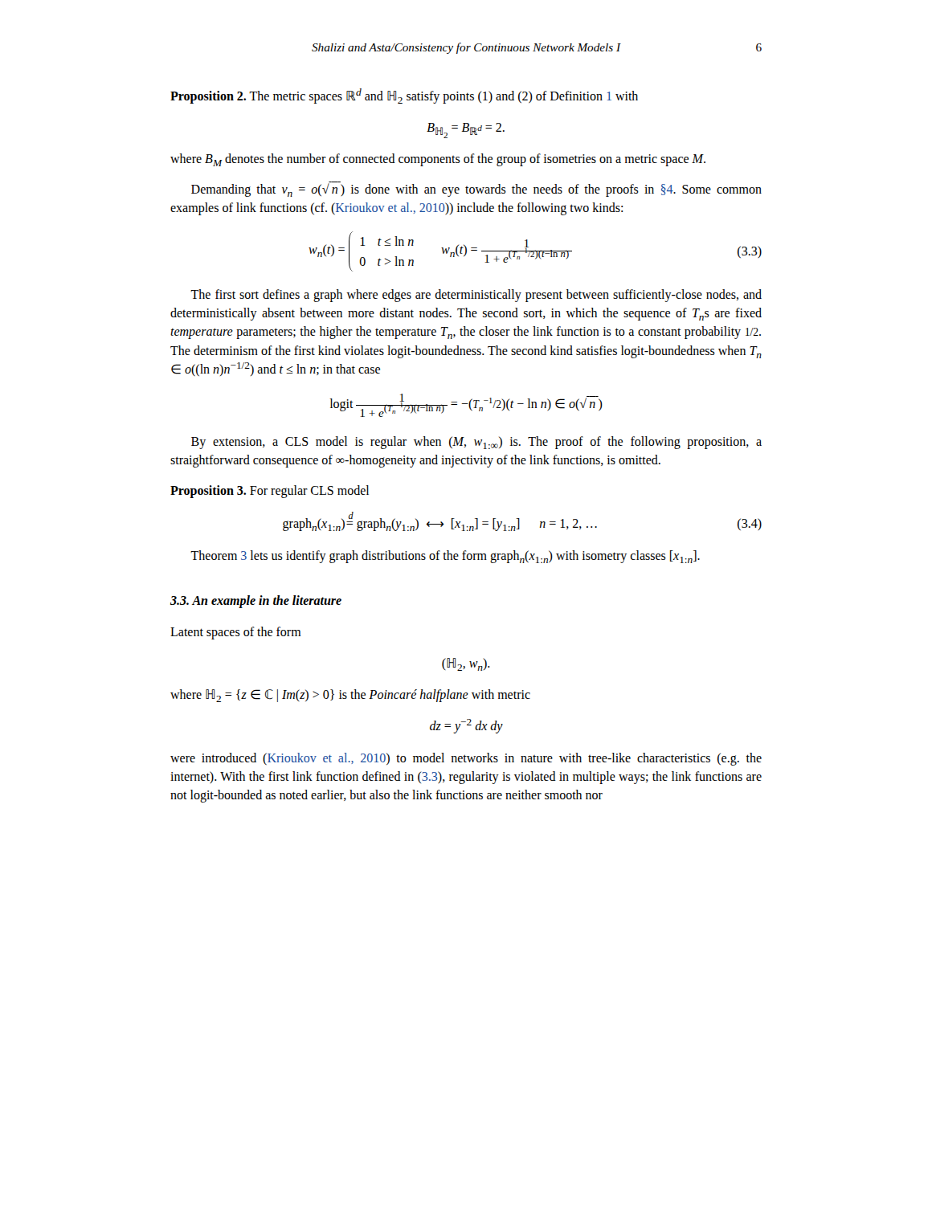Shalizi and Asta/Consistency for Continuous Network Models I 6
Proposition 2. The metric spaces ℝd and ℍ2 satisfy points (1) and (2) of Definition 1 with
Bℍ2 = Bℝd = 2.
where BM denotes the number of connected components of the group of isometries on a metric space M.
Demanding that vn = o(√ n ) is done with an eye towards the needs of the proofs in §4. Some common examples of link functions (cf. (Krioukov et al., 2010)) include the following two kinds:
wn(t) =
| 1 | t ≤ ln n |
| 0 | t > ln n |
wn(t) = 1 1 + e(Tn−1/2)(t−ln n)
(3.3)
The first sort defines a graph where edges are deterministically present between sufficiently-close nodes, and deterministically absent between more distant nodes. The second sort, in which the sequence of Tns are fixed temperature parameters; the higher the temperature Tn, the closer the link function is to a constant probability 1/2. The determinism of the first kind violates logit-boundedness. The second kind satisfies logit-boundedness when Tn ∈ o((ln n)n−1/2) and t ≤ ln n; in that case
logit 1 1 + e(Tn−1/2)(t−ln n) = −(Tn−1/2)(t − ln n) ∈ o(√ n )
By extension, a CLS model is regular when (M, w1:∞) is. The proof of the following proposition, a straightforward consequence of ∞-homogeneity and injectivity of the link functions, is omitted.
Proposition 3. For regular CLS model
graphn(x1:n) d= graphn(y1:n) ⟷ [x1:n] = [y1:n] n = 1, 2, …
(3.4)
Theorem 3 lets us identify graph distributions of the form graphn(x1:n) with isometry classes [x1:n].
3.3. An example in the literature
Latent spaces of the form
(ℍ2, wn).
where ℍ2 = {z ∈ ℂ | Im(z) > 0} is the Poincaré halfplane with metric
dz = y−2 dx dy
were introduced (Krioukov et al., 2010) to model networks in nature with tree-like characteristics (e.g. the internet). With the first link function defined in (3.3), regularity is violated in multiple ways; the link functions are not logit-bounded as noted earlier, but also the link functions are neither smooth nor